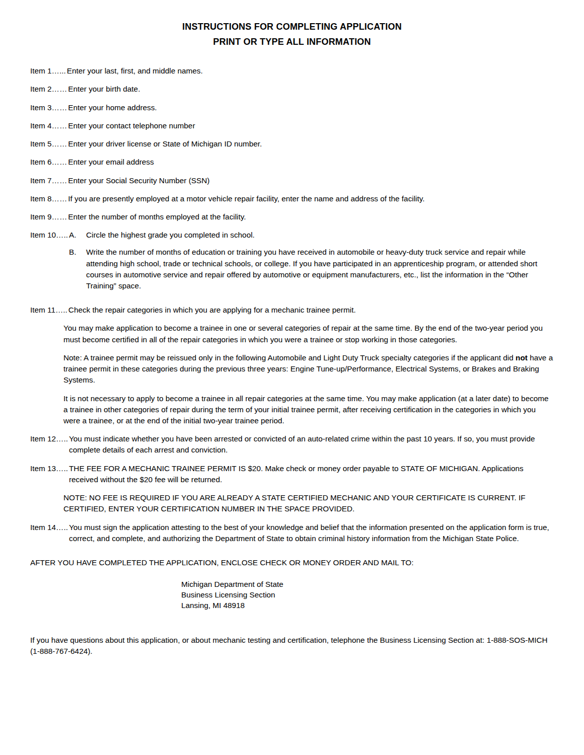INSTRUCTIONS FOR COMPLETING APPLICATION
PRINT OR TYPE ALL INFORMATION
Item 1…...
Enter your last, first, and middle names.
Item 2……
Enter your birth date.
Item 3……
Enter your home address.
Item 4……
Enter your contact telephone number
Item 5……
Enter your driver license or State of Michigan ID number.
Item 6……
Enter your email address
Item 7……
Enter your Social Security Number (SSN)
Item 8……
If you are presently employed at a motor vehicle repair facility, enter the name and address of the facility.
Item 9……
Enter the number of months employed at the facility.
Item 10…..
A.
Circle the highest grade you completed in school.
B.
Write the number of months of education or training you have received in automobile or heavy-duty truck service and repair while attending high school, trade or technical schools, or college. If you have participated in an apprenticeship program, or attended short courses in automotive service and repair offered by automotive or equipment manufacturers, etc., list the information in the “Other Training” space.
Item 11…..
Check the repair categories in which you are applying for a mechanic trainee permit.
You may make application to become a trainee in one or several categories of repair at the same time. By the end of the two-year period you must become certified in all of the repair categories in which you were a trainee or stop working in those categories.
Note: A trainee permit may be reissued only in the following Automobile and Light Duty Truck specialty categories if the applicant did not have a trainee permit in these categories during the previous three years: Engine Tune-up/Performance, Electrical Systems, or Brakes and Braking Systems.
It is not necessary to apply to become a trainee in all repair categories at the same time. You may make application (at a later date) to become a trainee in other categories of repair during the term of your initial trainee permit, after receiving certification in the categories in which you were a trainee, or at the end of the initial two-year trainee period.
Item 12…..
You must indicate whether you have been arrested or convicted of an auto-related crime within the past 10 years. If so, you must provide complete details of each arrest and conviction.
Item 13…..
THE FEE FOR A MECHANIC TRAINEE PERMIT IS $20. Make check or money order payable to STATE OF MICHIGAN. Applications received without the $20 fee will be returned.
NOTE: NO FEE IS REQUIRED IF YOU ARE ALREADY A STATE CERTIFIED MECHANIC AND YOUR CERTIFICATE IS CURRENT. IF CERTIFIED, ENTER YOUR CERTIFICATION NUMBER IN THE SPACE PROVIDED.
Item 14…..
You must sign the application attesting to the best of your knowledge and belief that the information presented on the application form is true, correct, and complete, and authorizing the Department of State to obtain criminal history information from the Michigan State Police.
AFTER YOU HAVE COMPLETED THE APPLICATION, ENCLOSE CHECK OR MONEY ORDER AND MAIL TO:
Michigan Department of State
Business Licensing Section
Lansing, MI 48918
If you have questions about this application, or about mechanic testing and certification, telephone the Business Licensing Section at: 1-888-SOS-MICH (1-888-767-6424).